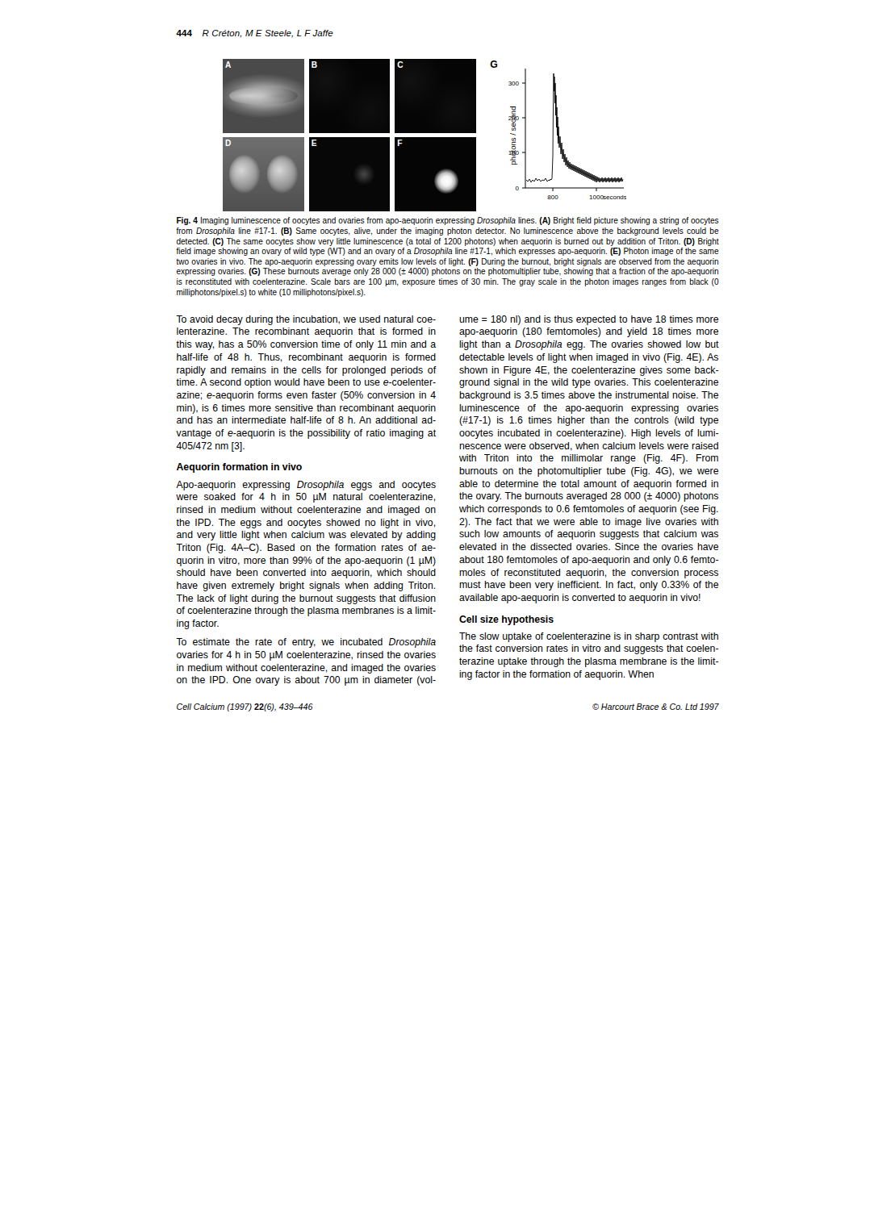444 R Créton, M E Steele, L F Jaffe
A
B
C
D
E
F
G photons / second 300 200 100 0 800 1000 seconds
Fig. 4 Imaging luminescence of oocytes and ovaries from apo-aequorin expressing Drosophila lines. (A) Bright field picture showing a string of oocytes from Drosophila line #17-1. (B) Same oocytes, alive, under the imaging photon detector. No luminescence above the background levels could be detected. (C) The same oocytes show very little luminescence (a total of 1200 photons) when aequorin is burned out by addition of Triton. (D) Bright field image showing an ovary of wild type (WT) and an ovary of a Drosophila line #17-1, which expresses apo-aequorin. (E) Photon image of the same two ovaries in vivo. The apo-aequorin expressing ovary emits low levels of light. (F) During the burnout, bright signals are observed from the aequorin expressing ovaries. (G) These burnouts average only 28 000 (± 4000) photons on the photomultiplier tube, showing that a fraction of the apo-aequorin is reconstituted with coelenterazine. Scale bars are 100 µm, exposure times of 30 min. The gray scale in the photon images ranges from black (0 milliphotons/pixel.s) to white (10 milliphotons/pixel.s).
To avoid decay during the incubation, we used natural coelenterazine. The recombinant aequorin that is formed in this way, has a 50% conversion time of only 11 min and a half-life of 48 h. Thus, recombinant aequorin is formed rapidly and remains in the cells for prolonged periods of time. A second option would have been to use e-coelenterazine; e-aequorin forms even faster (50% conversion in 4 min), is 6 times more sensitive than recombinant aequorin and has an intermediate half-life of 8 h. An additional advantage of e-aequorin is the possibility of ratio imaging at 405/472 nm [3].
Aequorin formation in vivo
Apo-aequorin expressing Drosophila eggs and oocytes were soaked for 4 h in 50 µM natural coelenterazine, rinsed in medium without coelenterazine and imaged on the IPD. The eggs and oocytes showed no light in vivo, and very little light when calcium was elevated by adding Triton (Fig. 4A–C). Based on the formation rates of aequorin in vitro, more than 99% of the apo-aequorin (1 µM) should have been converted into aequorin, which should have given extremely bright signals when adding Triton. The lack of light during the burnout suggests that diffusion of coelenterazine through the plasma membranes is a limiting factor.
To estimate the rate of entry, we incubated Drosophila ovaries for 4 h in 50 µM coelenterazine, rinsed the ovaries in medium without coelenterazine, and imaged the ovaries on the IPD. One ovary is about 700 µm in diameter (volume = 180 nl) and is thus expected to have 18 times more apo-aequorin (180 femtomoles) and yield 18 times more light than a Drosophila egg. The ovaries showed low but detectable levels of light when imaged in vivo (Fig. 4E). As shown in Figure 4E, the coelenterazine gives some background signal in the wild type ovaries. This coelenterazine background is 3.5 times above the instrumental noise. The luminescence of the apo-aequorin expressing ovaries (#17-1) is 1.6 times higher than the controls (wild type oocytes incubated in coelenterazine). High levels of luminescence were observed, when calcium levels were raised with Triton into the millimolar range (Fig. 4F). From burnouts on the photomultiplier tube (Fig. 4G), we were able to determine the total amount of aequorin formed in the ovary. The burnouts averaged 28 000 (± 4000) photons which corresponds to 0.6 femtomoles of aequorin (see Fig. 2). The fact that we were able to image live ovaries with such low amounts of aequorin suggests that calcium was elevated in the dissected ovaries. Since the ovaries have about 180 femtomoles of apo-aequorin and only 0.6 femtomoles of reconstituted aequorin, the conversion process must have been very inefficient. In fact, only 0.33% of the available apo-aequorin is converted to aequorin in vivo!
Cell size hypothesis
The slow uptake of coelenterazine is in sharp contrast with the fast conversion rates in vitro and suggests that coelenterazine uptake through the plasma membrane is the limiting factor in the formation of aequorin. When
Cell Calcium (1997) 22(6), 439–446
© Harcourt Brace & Co. Ltd 1997